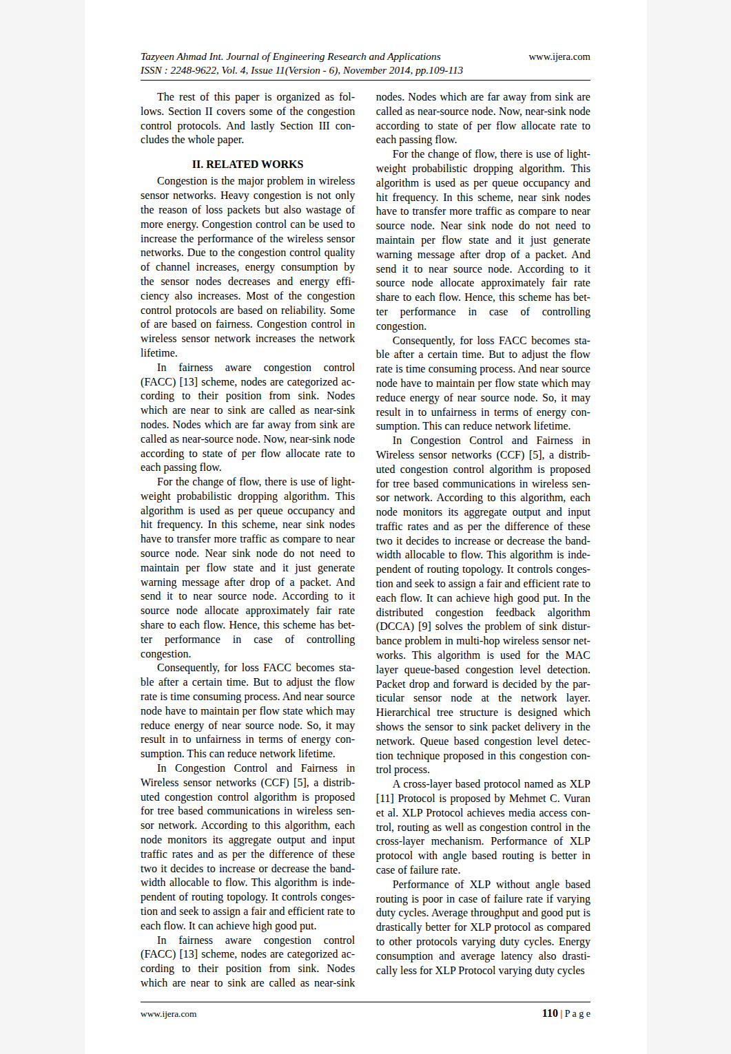Tazyeen Ahmad Int. Journal of Engineering Research and Applications www.ijera.com
ISSN : 2248-9622, Vol. 4, Issue 11(Version - 6), November 2014, pp.109-113
The rest of this paper is organized as follows. Section II covers some of the congestion control protocols. And lastly Section III concludes the whole paper.
II. RELATED WORKS
Congestion is the major problem in wireless sensor networks. Heavy congestion is not only the reason of loss packets but also wastage of more energy. Congestion control can be used to increase the performance of the wireless sensor networks. Due to the congestion control quality of channel increases, energy consumption by the sensor nodes decreases and energy efficiency also increases. Most of the congestion control protocols are based on reliability. Some of are based on fairness. Congestion control in wireless sensor network increases the network lifetime.
In fairness aware congestion control (FACC) [13] scheme, nodes are categorized according to their position from sink. Nodes which are near to sink are called as near-sink nodes. Nodes which are far away from sink are called as near-source node. Now, near-sink node according to state of per flow allocate rate to each passing flow.
For the change of flow, there is use of lightweight probabilistic dropping algorithm. This algorithm is used as per queue occupancy and hit frequency. In this scheme, near sink nodes have to transfer more traffic as compare to near source node. Near sink node do not need to maintain per flow state and it just generate warning message after drop of a packet. And send it to near source node. According to it source node allocate approximately fair rate share to each flow. Hence, this scheme has better performance in case of controlling congestion.
Consequently, for loss FACC becomes stable after a certain time. But to adjust the flow rate is time consuming process. And near source node have to maintain per flow state which may reduce energy of near source node. So, it may result in to unfairness in terms of energy consumption. This can reduce network lifetime.
In Congestion Control and Fairness in Wireless sensor networks (CCF) [5], a distributed congestion control algorithm is proposed for tree based communications in wireless sensor network. According to this algorithm, each node monitors its aggregate output and input traffic rates and as per the difference of these two it decides to increase or decrease the bandwidth allocable to flow. This algorithm is independent of routing topology. It controls congestion and seek to assign a fair and efficient rate to each flow. It can achieve high good put.
In fairness aware congestion control (FACC) [13] scheme, nodes are categorized according to their position from sink. Nodes which are near to sink are called as near-sink nodes. Nodes which are far away from sink are called as near-source node. Now, near-sink node according to state of per flow allocate rate to each passing flow.
For the change of flow, there is use of lightweight probabilistic dropping algorithm. This algorithm is used as per queue occupancy and hit frequency. In this scheme, near sink nodes have to transfer more traffic as compare to near source node. Near sink node do not need to maintain per flow state and it just generate warning message after drop of a packet. And send it to near source node. According to it source node allocate approximately fair rate share to each flow. Hence, this scheme has better performance in case of controlling congestion.
Consequently, for loss FACC becomes stable after a certain time. But to adjust the flow rate is time consuming process. And near source node have to maintain per flow state which may reduce energy of near source node. So, it may result in to unfairness in terms of energy consumption. This can reduce network lifetime.
In Congestion Control and Fairness in Wireless sensor networks (CCF) [5], a distributed congestion control algorithm is proposed for tree based communications in wireless sensor network. According to this algorithm, each node monitors its aggregate output and input traffic rates and as per the difference of these two it decides to increase or decrease the bandwidth allocable to flow. This algorithm is independent of routing topology. It controls congestion and seek to assign a fair and efficient rate to each flow. It can achieve high good put. In the distributed congestion feedback algorithm (DCCA) [9] solves the problem of sink disturbance problem in multi-hop wireless sensor networks. This algorithm is used for the MAC layer queue-based congestion level detection. Packet drop and forward is decided by the particular sensor node at the network layer. Hierarchical tree structure is designed which shows the sensor to sink packet delivery in the network. Queue based congestion level detection technique proposed in this congestion control process.
A cross-layer based protocol named as XLP [11] Protocol is proposed by Mehmet C. Vuran et al. XLP Protocol achieves media access control, routing as well as congestion control in the cross-layer mechanism. Performance of XLP protocol with angle based routing is better in case of failure rate.
Performance of XLP without angle based routing is poor in case of failure rate if varying duty cycles. Average throughput and good put is drastically better for XLP protocol as compared to other protocols varying duty cycles. Energy consumption and average latency also drastically less for XLP Protocol varying duty cycles
www.ijera.com 110 | P a g e